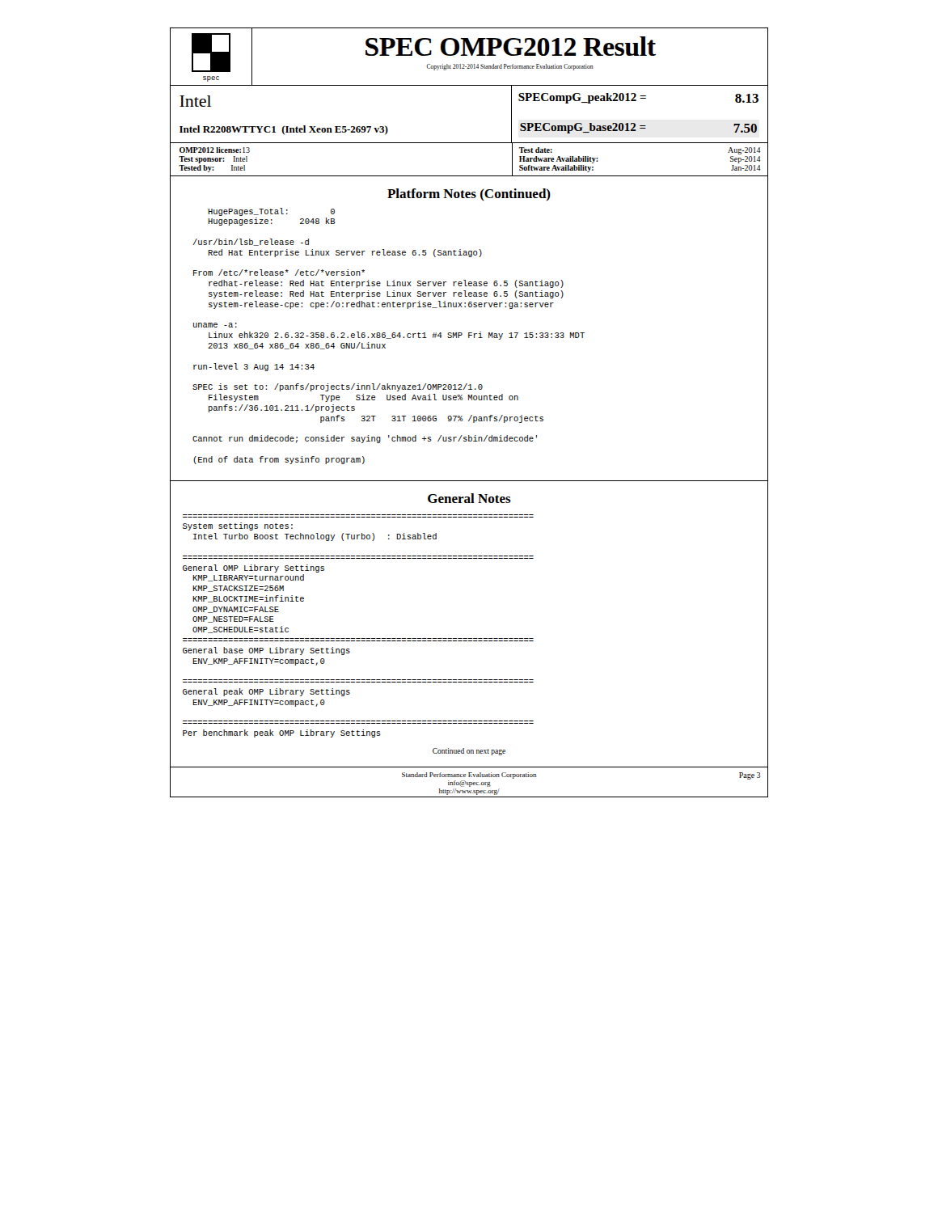spec
SPEC OMPG2012 Result
Copyright 2012-2014 Standard Performance Evaluation Corporation
Intel
Intel R2208WTTYC1 (Intel Xeon E5-2697 v3)
SPECompG_peak2012 =8.13
SPECompG_base2012 =7.50
OMP2012 license: 13
Test sponsor: Intel
Tested by: Intel
Test date: Aug-2014
Hardware Availability: Sep-2014
Software Availability: Jan-2014
Platform Notes (Continued)
     HugePages_Total:        0
     Hugepagesize:     2048 kB

  /usr/bin/lsb_release -d
     Red Hat Enterprise Linux Server release 6.5 (Santiago)

  From /etc/*release* /etc/*version*
     redhat-release: Red Hat Enterprise Linux Server release 6.5 (Santiago)
     system-release: Red Hat Enterprise Linux Server release 6.5 (Santiago)
     system-release-cpe: cpe:/o:redhat:enterprise_linux:6server:ga:server

  uname -a:
     Linux ehk320 2.6.32-358.6.2.el6.x86_64.crt1 #4 SMP Fri May 17 15:33:33 MDT
     2013 x86_64 x86_64 x86_64 GNU/Linux

  run-level 3 Aug 14 14:34

  SPEC is set to: /panfs/projects/innl/aknyaze1/OMP2012/1.0
     Filesystem            Type   Size  Used Avail Use% Mounted on
     panfs://36.101.211.1/projects
                           panfs   32T   31T 1006G  97% /panfs/projects

  Cannot run dmidecode; consider saying 'chmod +s /usr/sbin/dmidecode'

  (End of data from sysinfo program)
General Notes
=====================================================================
System settings notes:
  Intel Turbo Boost Technology (Turbo)  : Disabled

=====================================================================
General OMP Library Settings
  KMP_LIBRARY=turnaround
  KMP_STACKSIZE=256M
  KMP_BLOCKTIME=infinite
  OMP_DYNAMIC=FALSE
  OMP_NESTED=FALSE
  OMP_SCHEDULE=static
=====================================================================
General base OMP Library Settings
  ENV_KMP_AFFINITY=compact,0

=====================================================================
General peak OMP Library Settings
  ENV_KMP_AFFINITY=compact,0

=====================================================================
Per benchmark peak OMP Library Settings
Continued on next page
Standard Performance Evaluation Corporation
info@spec.org
http://www.spec.org/
Page 3